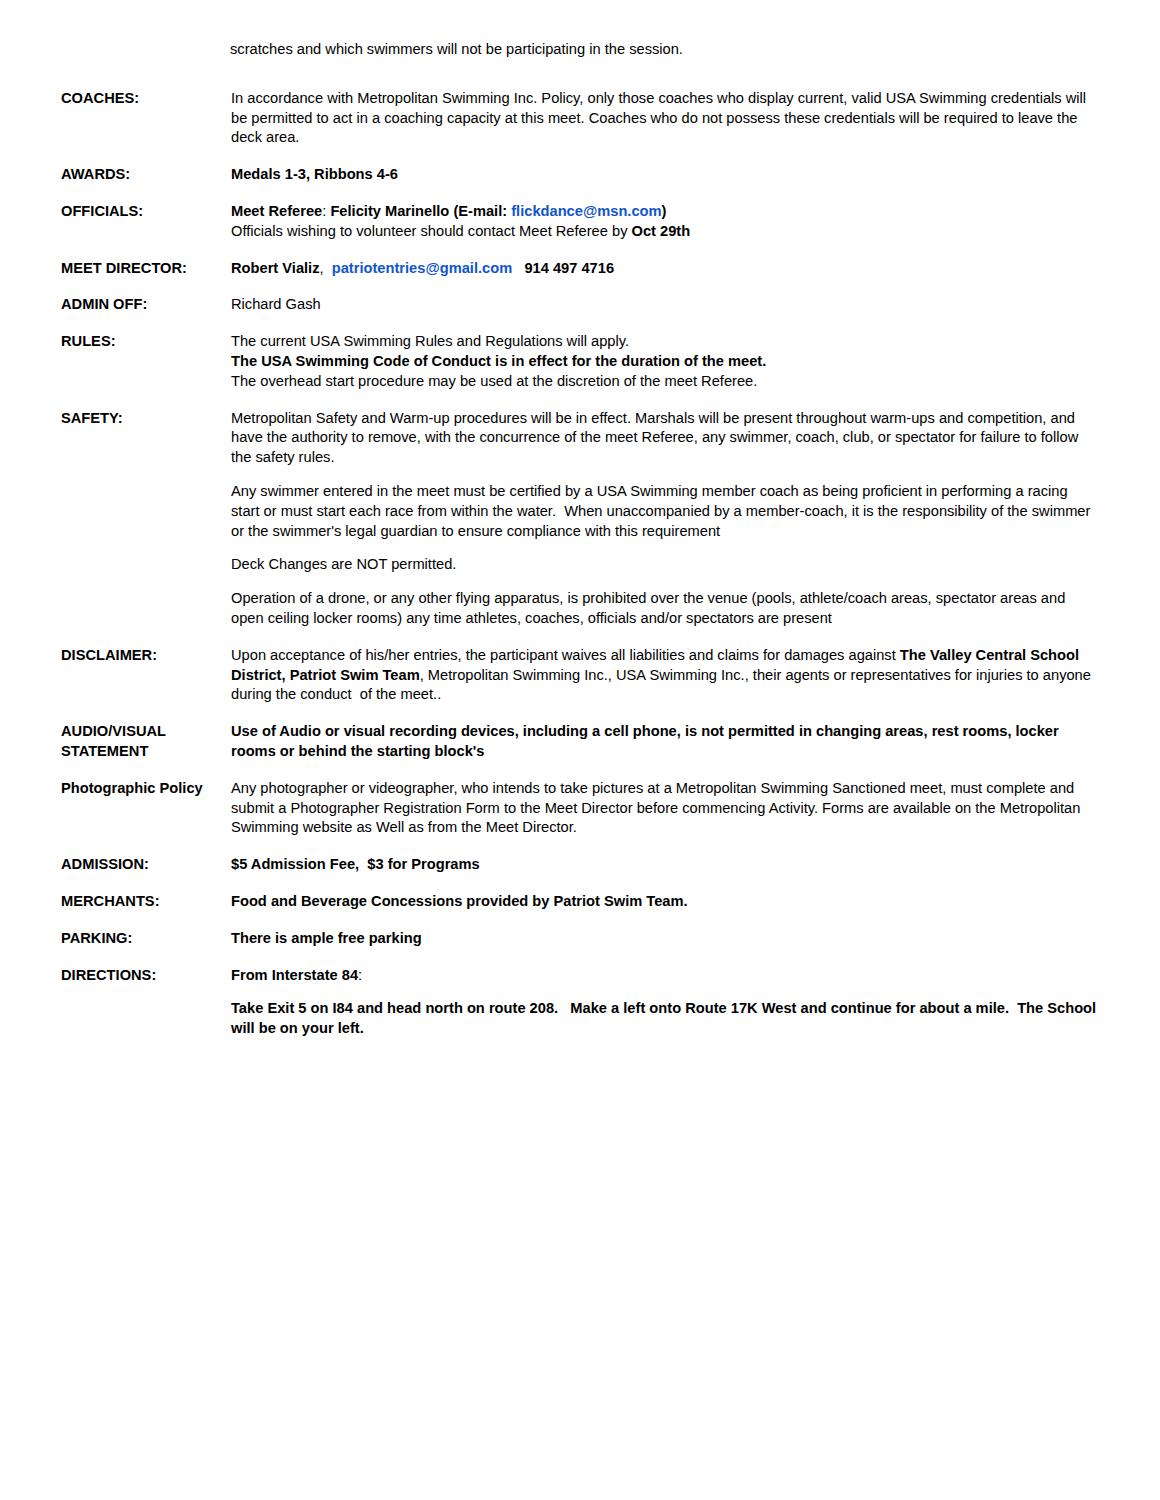scratches and which swimmers will not be participating in the session.
| COACHES: | In accordance with Metropolitan Swimming Inc. Policy, only those coaches who display current, valid USA Swimming credentials will be permitted to act in a coaching capacity at this meet. Coaches who do not possess these credentials will be required to leave the deck area. |
| AWARDS: | Medals 1-3, Ribbons 4-6 |
| OFFICIALS: | Meet Referee : Felicity Marinello (E-mail: flickdance@msn.com ) Officials wishing to volunteer should contact Meet Referee by Oct 29th |
| MEET DIRECTOR: | Robert Vializ , patriotentries@gmail.com 914 497 4716 |
| ADMIN OFF: | Richard Gash |
| RULES: | The current USA Swimming Rules and Regulations will apply. The USA Swimming Code of Conduct is in effect for the duration of the meet. The overhead start procedure may be used at the discretion of the meet Referee. |
| SAFETY: | Metropolitan Safety and Warm-up procedures will be in effect. Marshals will be present throughout warm-ups and competition, and have the authority to remove, with the concurrence of the meet Referee, any swimmer, coach, club, or spectator for failure to follow the safety rules. Any swimmer entered in the meet must be certified by a USA Swimming member coach as being proficient in performing a racing start or must start each race from within the water. When unaccompanied by a member-coach, it is the responsibility of the swimmer or the swimmer's legal guardian to ensure compliance with this requirement Deck Changes are NOT permitted. Operation of a drone, or any other flying apparatus, is prohibited over the venue (pools, athlete/coach areas, spectator areas and open ceiling locker rooms) any time athletes, coaches, officials and/or spectators are present |
| DISCLAIMER: | Upon acceptance of his/her entries, the participant waives all liabilities and claims for damages against The Valley Central School District, Patriot Swim Team , Metropolitan Swimming Inc., USA Swimming Inc., their agents or representatives for injuries to anyone during the conduct of the meet.. |
| AUDIO/VISUAL STATEMENT | Use of Audio or visual recording devices, including a cell phone, is not permitted in changing areas, rest rooms, locker rooms or behind the starting block's |
| Photographic Policy | Any photographer or videographer, who intends to take pictures at a Metropolitan Swimming Sanctioned meet, must complete and submit a Photographer Registration Form to the Meet Director before commencing Activity. Forms are available on the Metropolitan Swimming website as Well as from the Meet Director. |
| ADMISSION: | $5 Admission Fee, $3 for Programs |
| MERCHANTS: | Food and Beverage Concessions provided by Patriot Swim Team. |
| PARKING: | There is ample free parking |
| DIRECTIONS: | From Interstate 84 : Take Exit 5 on I84 and head north on route 208. Make a left onto Route 17K West and continue for about a mile. The School will be on your left. |